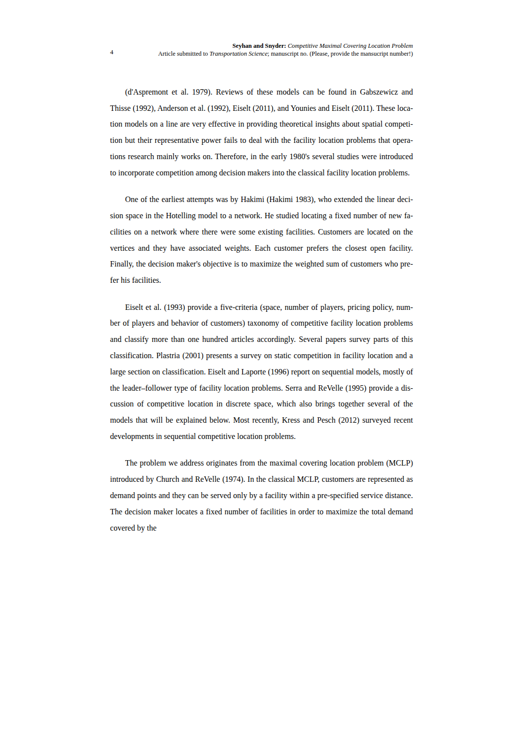4
Seyhan and Snyder: Competitive Maximal Covering Location Problem
Article submitted to Transportation Science; manuscript no. (Please, provide the mansucript number!)
(d'Aspremont et al. 1979). Reviews of these models can be found in Gabszewicz and Thisse (1992), Anderson et al. (1992), Eiselt (2011), and Younies and Eiselt (2011). These location models on a line are very effective in providing theoretical insights about spatial competition but their representative power fails to deal with the facility location problems that operations research mainly works on. Therefore, in the early 1980's several studies were introduced to incorporate competition among decision makers into the classical facility location problems.
One of the earliest attempts was by Hakimi (Hakimi 1983), who extended the linear decision space in the Hotelling model to a network. He studied locating a fixed number of new facilities on a network where there were some existing facilities. Customers are located on the vertices and they have associated weights. Each customer prefers the closest open facility. Finally, the decision maker's objective is to maximize the weighted sum of customers who prefer his facilities.
Eiselt et al. (1993) provide a five-criteria (space, number of players, pricing policy, number of players and behavior of customers) taxonomy of competitive facility location problems and classify more than one hundred articles accordingly. Several papers survey parts of this classification. Plastria (2001) presents a survey on static competition in facility location and a large section on classification. Eiselt and Laporte (1996) report on sequential models, mostly of the leader–follower type of facility location problems. Serra and ReVelle (1995) provide a discussion of competitive location in discrete space, which also brings together several of the models that will be explained below. Most recently, Kress and Pesch (2012) surveyed recent developments in sequential competitive location problems.
The problem we address originates from the maximal covering location problem (MCLP) introduced by Church and ReVelle (1974). In the classical MCLP, customers are represented as demand points and they can be served only by a facility within a pre-specified service distance. The decision maker locates a fixed number of facilities in order to maximize the total demand covered by the